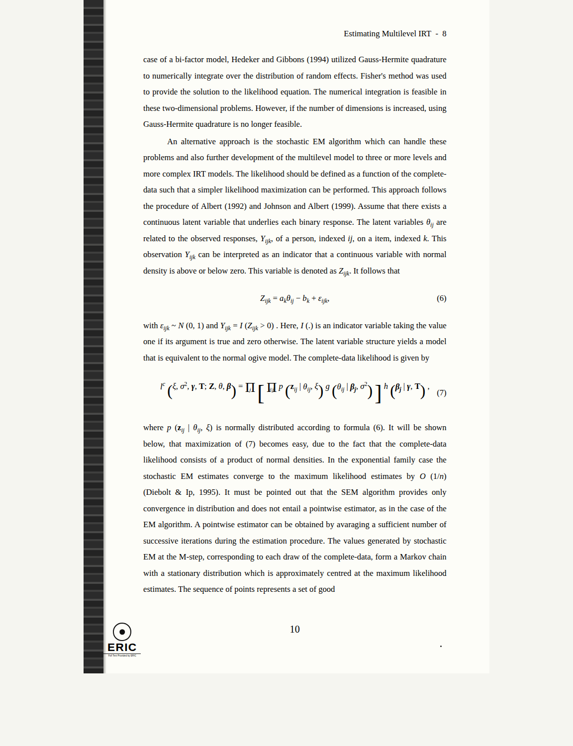Estimating Multilevel IRT - 8
case of a bi-factor model, Hedeker and Gibbons (1994) utilized Gauss-Hermite quadrature to numerically integrate over the distribution of random effects. Fisher's method was used to provide the solution to the likelihood equation. The numerical integration is feasible in these two-dimensional problems. However, if the number of dimensions is increased, using Gauss-Hermite quadrature is no longer feasible.
An alternative approach is the stochastic EM algorithm which can handle these problems and also further development of the multilevel model to three or more levels and more complex IRT models. The likelihood should be defined as a function of the complete-data such that a simpler likelihood maximization can be performed. This approach follows the procedure of Albert (1992) and Johnson and Albert (1999). Assume that there exists a continuous latent variable that underlies each binary response. The latent variables θij are related to the observed responses, Yijk, of a person, indexed ij, on a item, indexed k. This observation Yijk can be interpreted as an indicator that a continuous variable with normal density is above or below zero. This variable is denoted as Zijk. It follows that
Zijk = akθij − bk + εijk, (6)
with εijk ~ N (0, 1) and Yijk = I (Zijk > 0) . Here, I (.) is an indicator variable taking the value one if its argument is true and zero otherwise. The latent variable structure yields a model that is equivalent to the normal ogive model. The complete-data likelihood is given by
lc (ξ, σ2, γ, T; Z, θ, β) = Πj [ Πi|j p (zij | θij, ξ) g (θij | βj, σ2) ] h (βj | γ, T) , (7)
where p (zij | θij, ξ) is normally distributed according to formula (6). It will be shown below, that maximization of (7) becomes easy, due to the fact that the complete-data likelihood consists of a product of normal densities. In the exponential family case the stochastic EM estimates converge to the maximum likelihood estimates by O (1/n) (Diebolt & Ip, 1995). It must be pointed out that the SEM algorithm provides only convergence in distribution and does not entail a pointwise estimator, as in the case of the EM algorithm. A pointwise estimator can be obtained by avaraging a sufficient number of successive iterations during the estimation procedure. The values generated by stochastic EM at the M-step, corresponding to each draw of the complete-data, form a Markov chain with a stationary distribution which is approximately centred at the maximum likelihood estimates. The sequence of points represents a set of good
10
ERIC
Full Text Provided by ERIC